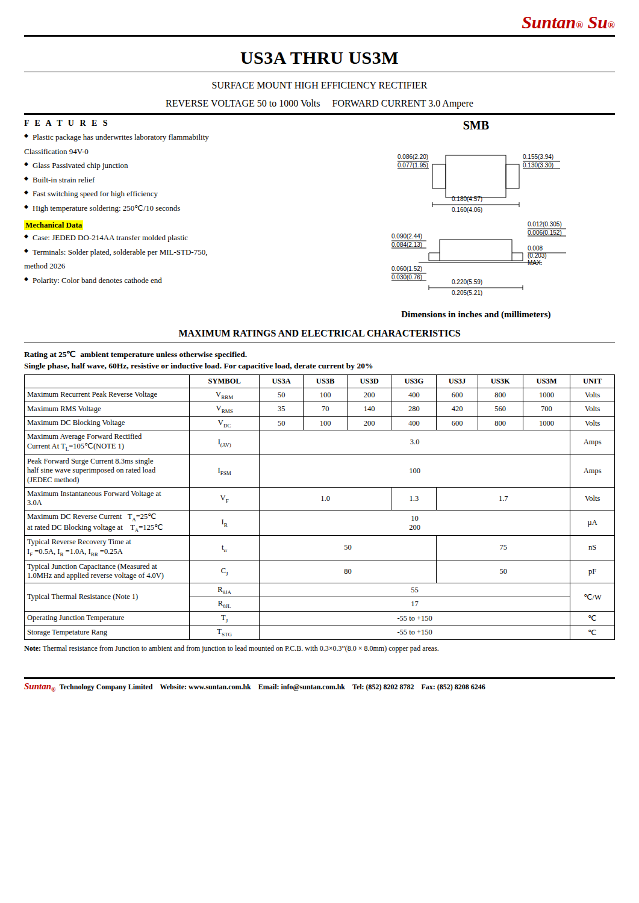Suntan® Su®
US3A THRU US3M
SURFACE MOUNT HIGH EFFICIENCY RECTIFIER
REVERSE VOLTAGE 50 to 1000 Volts FORWARD CURRENT 3.0 Ampere
F E A T U R E S
Plastic package has underwrites laboratory flammability
Classification 94V-0
Glass Passivated chip junction
Built-in strain relief
Fast switching speed for high efficiency
High temperature soldering: 250℃/10 seconds
Mechanical Data
Case: JEDED DO-214AA transfer molded plastic
Terminals: Solder plated, solderable per MIL-STD-750,
method 2026
Polarity: Color band denotes cathode end
SMB
0.086(2.20) 0.077(1.95) 0.155(3.94) 0.130(3.30) 0.180(4.57) 0.160(4.06) 0.090(2.44) 0.084(2.13) 0.060(1.52) 0.030(0.76) 0.012(0.305) 0.006(0.152) 0.008 (0.203) MAX. 0.220(5.59) 0.205(5.21)
Dimensions in inches and (millimeters)
MAXIMUM RATINGS AND ELECTRICAL CHARACTERISTICS
Rating at 25℃ ambient temperature unless otherwise specified.
Single phase, half wave, 60Hz, resistive or inductive load. For capacitive load, derate current by 20%
| | SYMBOL | US3A | US3B | US3D | US3G | US3J | US3K | US3M | UNIT |
| --- | --- | --- | --- | --- | --- | --- | --- | --- | --- |
| Maximum Recurrent Peak Reverse Voltage | V RRM | 50 | 100 | 200 | 400 | 600 | 800 | 1000 | Volts |
| Maximum RMS Voltage | V RMS | 35 | 70 | 140 | 280 | 420 | 560 | 700 | Volts |
| Maximum DC Blocking Voltage | V DC | 50 | 100 | 200 | 400 | 600 | 800 | 1000 | Volts |
| Maximum Average Forward Rectified Current At T L =105℃(NOTE 1) | I (AV) | 3.0 | Amps |
| Peak Forward Surge Current 8.3ms single half sine wave superimposed on rated load (JEDEC method) | I FSM | 100 | Amps |
| Maximum Instantaneous Forward Voltage at 3.0A | V F | 1.0 | 1.3 | 1.7 | Volts |
| Maximum DC Reverse Current T A =25℃ at rated DC Blocking voltage at T A =125℃ | I R | 10 200 | µA |
| Typical Reverse Recovery Time at I F =0.5A, I R =1.0A, I RR =0.25A | t rr | 50 | 75 | nS |
| Typical Junction Capacitance (Measured at 1.0MHz and applied reverse voltage of 4.0V) | C J | 80 | 50 | pF |
| Typical Thermal Resistance (Note 1) | R θJA | 55 | ℃/W |
| R θJL | 17 |
| Operating Junction Temperature | T J | -55 to +150 | ℃ |
| Storage Tempetature Rang | T STG | -55 to +150 | ℃ |
Note: Thermal resistance from Junction to ambient and from junction to lead mounted on P.C.B. with 0.3×0.3”(8.0 × 8.0mm) copper pad areas.
Suntan® Technology Company Limited Website: www.suntan.com.hk Email: info@suntan.com.hk Tel: (852) 8202 8782 Fax: (852) 8208 6246